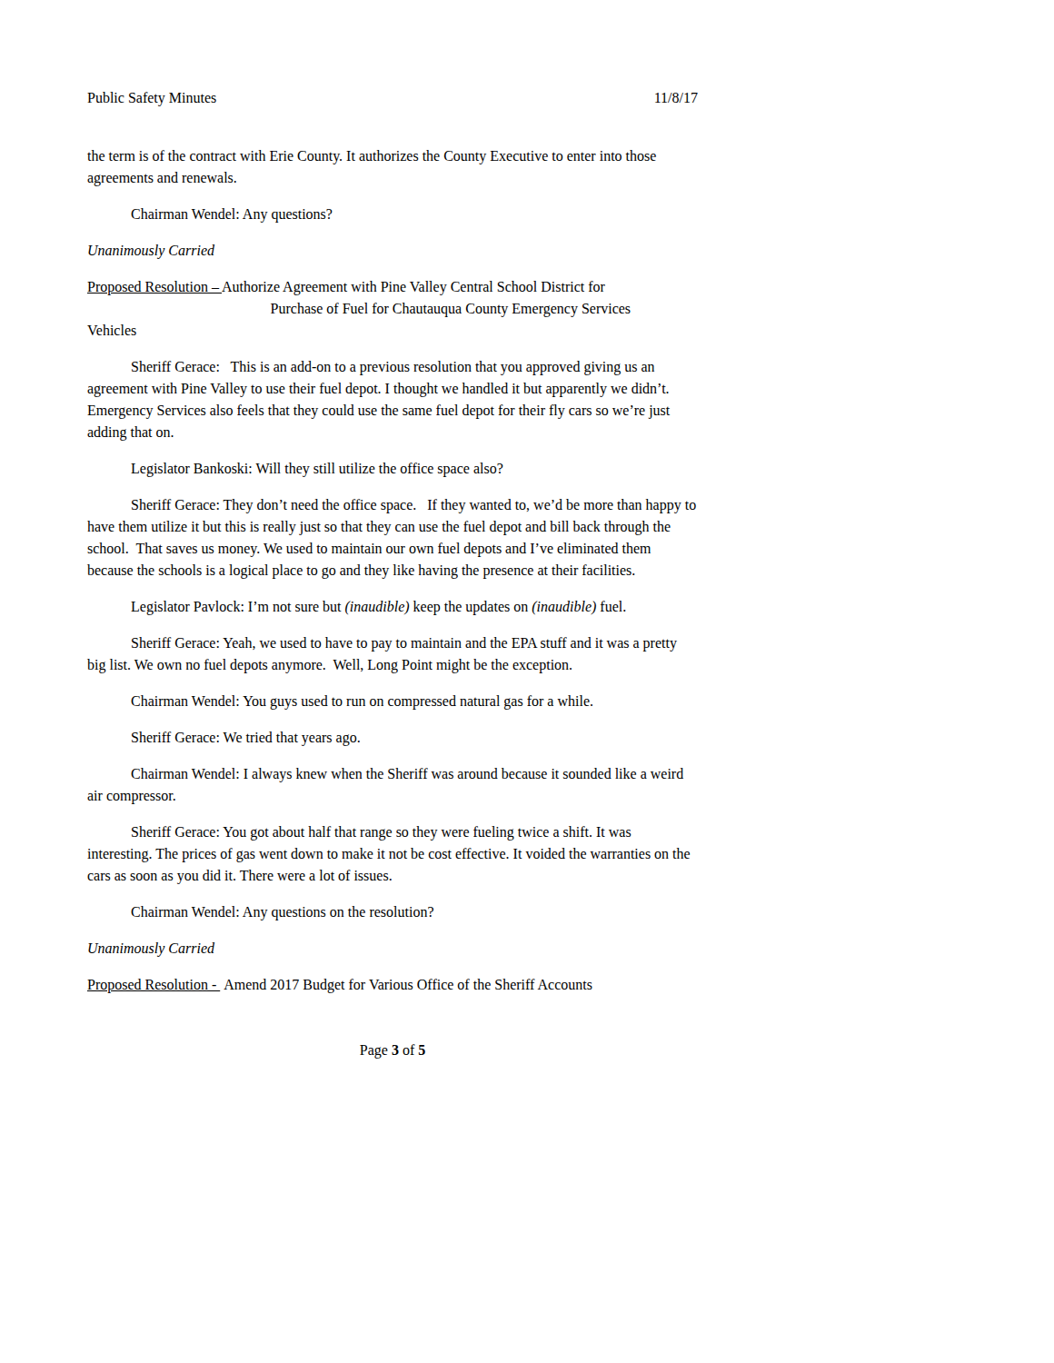Public Safety Minutes 11/8/17
the term is of the contract with Erie County. It authorizes the County Executive to enter into those agreements and renewals.
Chairman Wendel: Any questions?
Unanimously Carried
Proposed Resolution – Authorize Agreement with Pine Valley Central School District for
Purchase of Fuel for Chautauqua County Emergency Services
Vehicles
Sheriff Gerace: This is an add-on to a previous resolution that you approved giving us an agreement with Pine Valley to use their fuel depot. I thought we handled it but apparently we didn’t. Emergency Services also feels that they could use the same fuel depot for their fly cars so we’re just adding that on.
Legislator Bankoski: Will they still utilize the office space also?
Sheriff Gerace: They don’t need the office space. If they wanted to, we’d be more than happy to have them utilize it but this is really just so that they can use the fuel depot and bill back through the school. That saves us money. We used to maintain our own fuel depots and I’ve eliminated them because the schools is a logical place to go and they like having the presence at their facilities.
Legislator Pavlock: I’m not sure but (inaudible) keep the updates on (inaudible) fuel.
Sheriff Gerace: Yeah, we used to have to pay to maintain and the EPA stuff and it was a pretty big list. We own no fuel depots anymore. Well, Long Point might be the exception.
Chairman Wendel: You guys used to run on compressed natural gas for a while.
Sheriff Gerace: We tried that years ago.
Chairman Wendel: I always knew when the Sheriff was around because it sounded like a weird air compressor.
Sheriff Gerace: You got about half that range so they were fueling twice a shift. It was interesting. The prices of gas went down to make it not be cost effective. It voided the warranties on the cars as soon as you did it. There were a lot of issues.
Chairman Wendel: Any questions on the resolution?
Unanimously Carried
Proposed Resolution - Amend 2017 Budget for Various Office of the Sheriff Accounts
Page 3 of 5